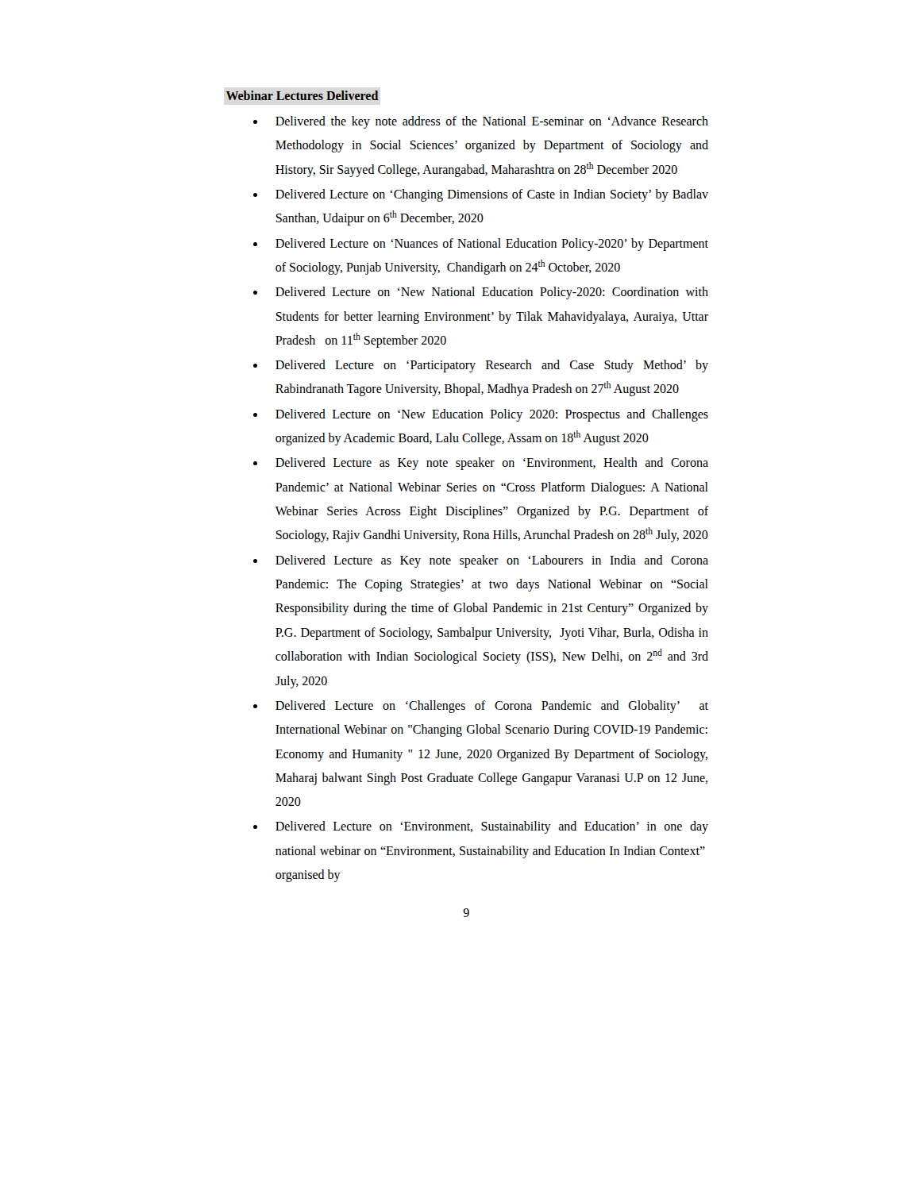Webinar Lectures Delivered
Delivered the key note address of the National E-seminar on ‘Advance Research Methodology in Social Sciences’ organized by Department of Sociology and History, Sir Sayyed College, Aurangabad, Maharashtra on 28th December 2020
Delivered Lecture on ‘Changing Dimensions of Caste in Indian Society’ by Badlav Santhan, Udaipur on 6th December, 2020
Delivered Lecture on ‘Nuances of National Education Policy-2020’ by Department of Sociology, Punjab University, Chandigarh on 24th October, 2020
Delivered Lecture on ‘New National Education Policy-2020: Coordination with Students for better learning Environment’ by Tilak Mahavidyalaya, Auraiya, Uttar Pradesh on 11th September 2020
Delivered Lecture on ‘Participatory Research and Case Study Method’ by Rabindranath Tagore University, Bhopal, Madhya Pradesh on 27th August 2020
Delivered Lecture on ‘New Education Policy 2020: Prospectus and Challenges organized by Academic Board, Lalu College, Assam on 18th August 2020
Delivered Lecture as Key note speaker on ‘Environment, Health and Corona Pandemic’ at National Webinar Series on “Cross Platform Dialogues: A National Webinar Series Across Eight Disciplines” Organized by P.G. Department of Sociology, Rajiv Gandhi University, Rona Hills, Arunchal Pradesh on 28th July, 2020
Delivered Lecture as Key note speaker on ‘Labourers in India and Corona Pandemic: The Coping Strategies’ at two days National Webinar on “Social Responsibility during the time of Global Pandemic in 21st Century” Organized by P.G. Department of Sociology, Sambalpur University, Jyoti Vihar, Burla, Odisha in collaboration with Indian Sociological Society (ISS), New Delhi, on 2nd and 3rd July, 2020
Delivered Lecture on ‘Challenges of Corona Pandemic and Globality’ at International Webinar on "Changing Global Scenario During COVID-19 Pandemic: Economy and Humanity " 12 June, 2020 Organized By Department of Sociology, Maharaj balwant Singh Post Graduate College Gangapur Varanasi U.P on 12 June, 2020
Delivered Lecture on ‘Environment, Sustainability and Education’ in one day national webinar on “Environment, Sustainability and Education In Indian Context” organised by
9